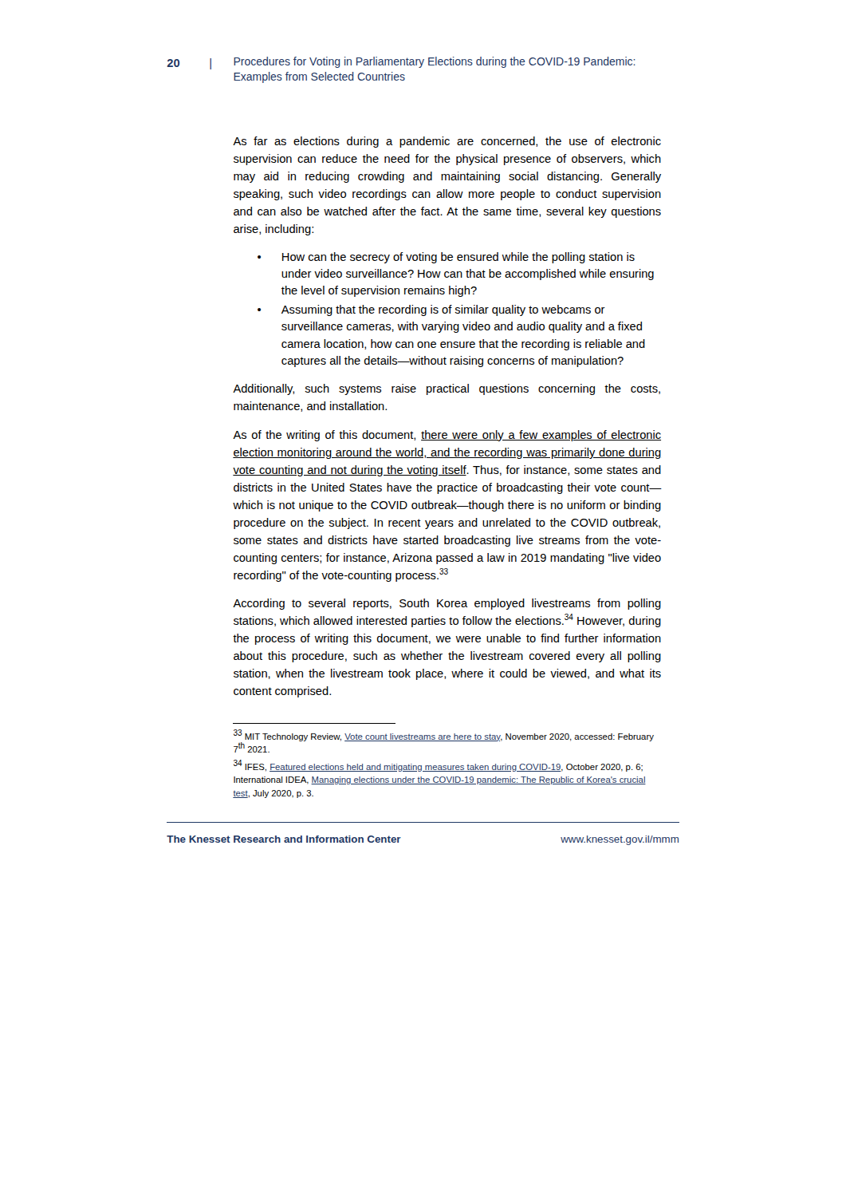20
|
Procedures for Voting in Parliamentary Elections during the COVID-19 Pandemic: Examples from Selected Countries
As far as elections during a pandemic are concerned, the use of electronic supervision can reduce the need for the physical presence of observers, which may aid in reducing crowding and maintaining social distancing. Generally speaking, such video recordings can allow more people to conduct supervision and can also be watched after the fact. At the same time, several key questions arise, including:
How can the secrecy of voting be ensured while the polling station is under video surveillance? How can that be accomplished while ensuring the level of supervision remains high?
Assuming that the recording is of similar quality to webcams or surveillance cameras, with varying video and audio quality and a fixed camera location, how can one ensure that the recording is reliable and captures all the details—without raising concerns of manipulation?
Additionally, such systems raise practical questions concerning the costs, maintenance, and installation.
As of the writing of this document, there were only a few examples of electronic election monitoring around the world, and the recording was primarily done during vote counting and not during the voting itself. Thus, for instance, some states and districts in the United States have the practice of broadcasting their vote count—which is not unique to the COVID outbreak—though there is no uniform or binding procedure on the subject. In recent years and unrelated to the COVID outbreak, some states and districts have started broadcasting live streams from the vote-counting centers; for instance, Arizona passed a law in 2019 mandating "live video recording" of the vote-counting process.33
According to several reports, South Korea employed livestreams from polling stations, which allowed interested parties to follow the elections.34 However, during the process of writing this document, we were unable to find further information about this procedure, such as whether the livestream covered every all polling station, when the livestream took place, where it could be viewed, and what its content comprised.
33 MIT Technology Review, Vote count livestreams are here to stay, November 2020, accessed: February 7th 2021.
34 IFES, Featured elections held and mitigating measures taken during COVID-19, October 2020, p. 6; International IDEA, Managing elections under the COVID-19 pandemic: The Republic of Korea's crucial test, July 2020, p. 3.
The Knesset Research and Information Center
www.knesset.gov.il/mmm